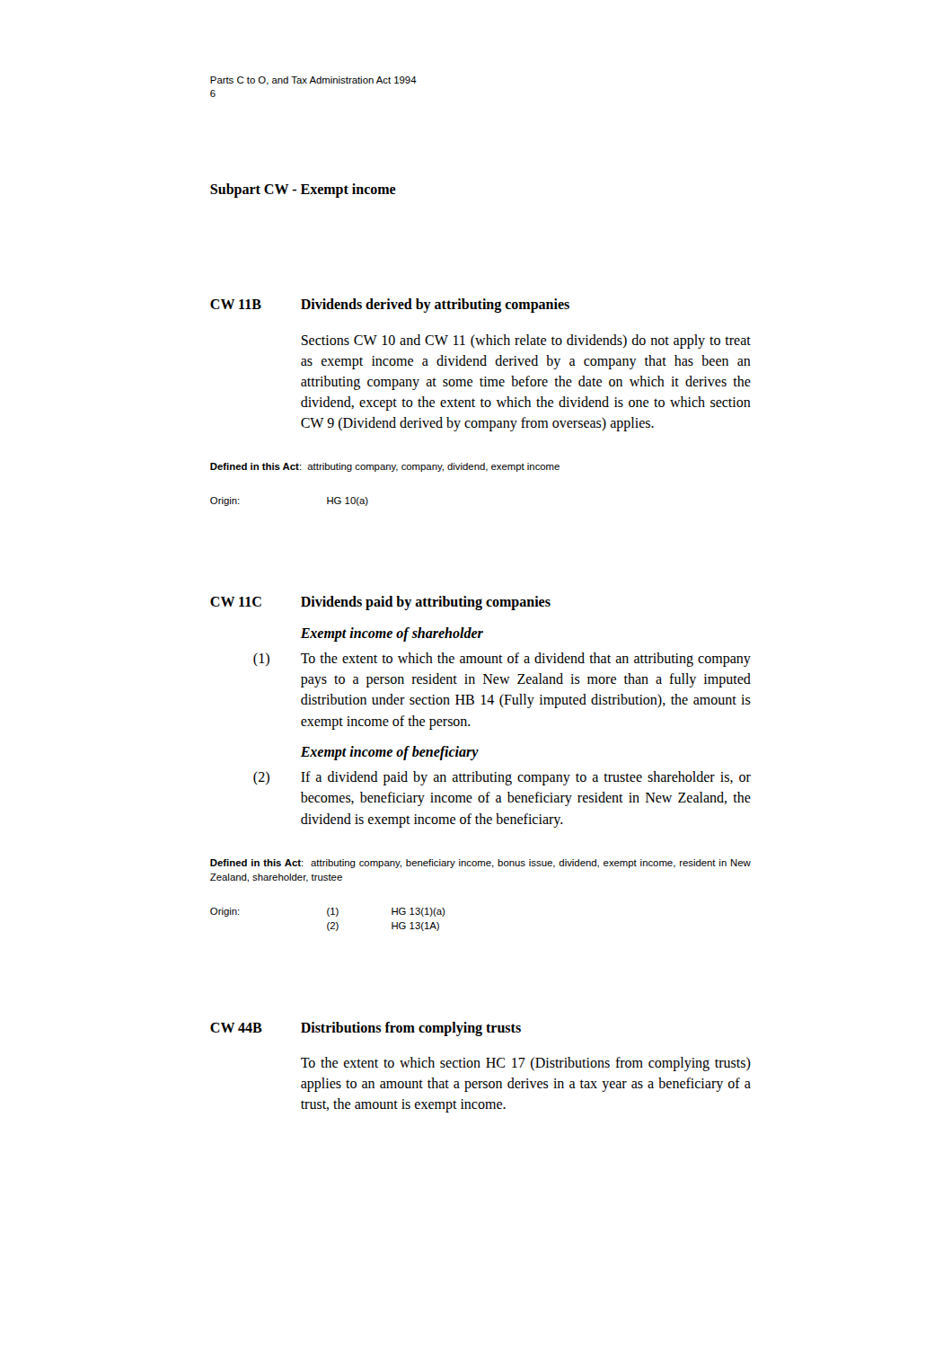Parts C to O, and Tax Administration Act 1994 6
Subpart CW - Exempt income
CW 11B Dividends derived by attributing companies
Sections CW 10 and CW 11 (which relate to dividends) do not apply to treat as exempt income a dividend derived by a company that has been an attributing company at some time before the date on which it derives the dividend, except to the extent to which the dividend is one to which section CW 9 (Dividend derived by company from overseas) applies.
Defined in this Act: attributing company, company, dividend, exempt income
Origin: HG 10(a)
CW 11C Dividends paid by attributing companies
Exempt income of shareholder
(1) To the extent to which the amount of a dividend that an attributing company pays to a person resident in New Zealand is more than a fully imputed distribution under section HB 14 (Fully imputed distribution), the amount is exempt income of the person.
Exempt income of beneficiary
(2) If a dividend paid by an attributing company to a trustee shareholder is, or becomes, beneficiary income of a beneficiary resident in New Zealand, the dividend is exempt income of the beneficiary.
Defined in this Act: attributing company, beneficiary income, bonus issue, dividend, exempt income, resident in New Zealand, shareholder, trustee
Origin: (1) HG 13(1)(a) (2) HG 13(1A)
CW 44B Distributions from complying trusts
To the extent to which section HC 17 (Distributions from complying trusts) applies to an amount that a person derives in a tax year as a beneficiary of a trust, the amount is exempt income.